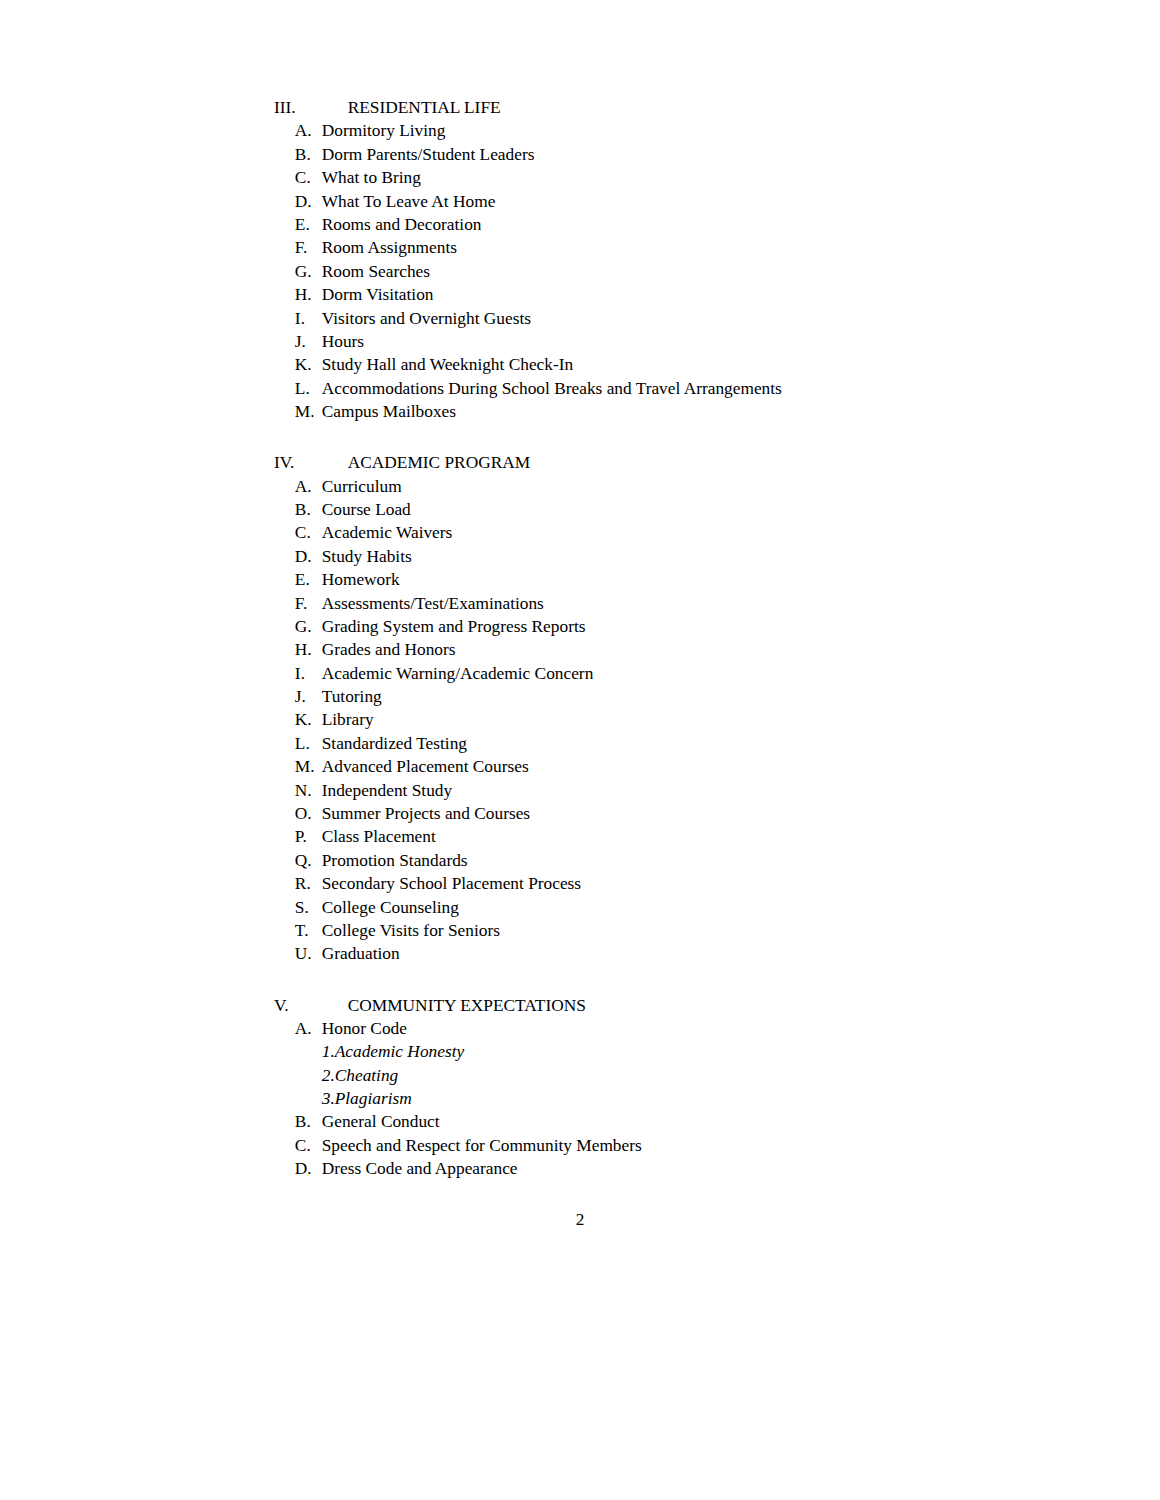III.
RESIDENTIAL LIFE
A.
Dormitory Living
B.
Dorm Parents/Student Leaders
C.
What to Bring
D.
What To Leave At Home
E.
Rooms and Decoration
F.
Room Assignments
G.
Room Searches
H.
Dorm Visitation
I.
Visitors and Overnight Guests
J.
Hours
K.
Study Hall and Weeknight Check-In
L.
Accommodations During School Breaks and Travel Arrangements
M.
Campus Mailboxes
IV.
ACADEMIC PROGRAM
A.
Curriculum
B.
Course Load
C.
Academic Waivers
D.
Study Habits
E.
Homework
F.
Assessments/Test/Examinations
G.
Grading System and Progress Reports
H.
Grades and Honors
I.
Academic Warning/Academic Concern
J.
Tutoring
K.
Library
L.
Standardized Testing
M.
Advanced Placement Courses
N.
Independent Study
O.
Summer Projects and Courses
P.
Class Placement
Q.
Promotion Standards
R.
Secondary School Placement Process
S.
College Counseling
T.
College Visits for Seniors
U.
Graduation
V.
COMMUNITY EXPECTATIONS
A.
Honor Code
1.
Academic Honesty
2.
Cheating
3.
Plagiarism
B.
General Conduct
C.
Speech and Respect for Community Members
D.
Dress Code and Appearance
2